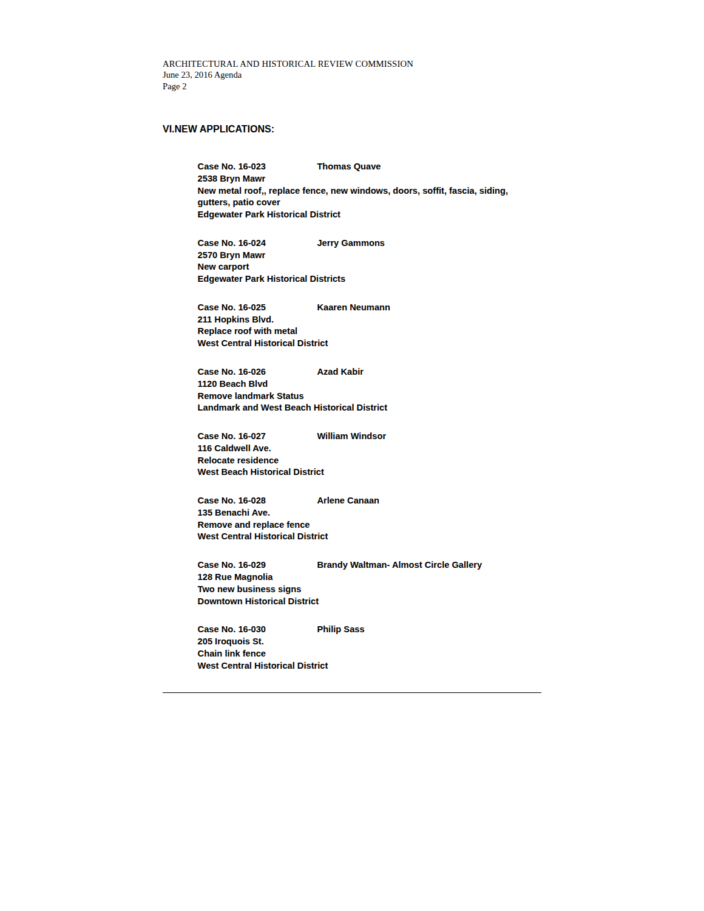ARCHITECTURAL AND HISTORICAL REVIEW COMMISSION
June 23, 2016 Agenda
Page 2
VI.NEW APPLICATIONS:
Case No. 16-023 Thomas Quave
2538 Bryn Mawr
New metal roof,, replace fence, new windows, doors, soffit, fascia, siding, gutters, patio cover
Edgewater Park Historical District
Case No. 16-024 Jerry Gammons
2570 Bryn Mawr
New carport
Edgewater Park Historical Districts
Case No. 16-025 Kaaren Neumann
211 Hopkins Blvd.
Replace roof with metal
West Central Historical District
Case No. 16-026 Azad Kabir
1120 Beach Blvd
Remove landmark Status
Landmark and West Beach Historical District
Case No. 16-027 William Windsor
116 Caldwell Ave.
Relocate residence
West Beach Historical District
Case No. 16-028 Arlene Canaan
135 Benachi Ave.
Remove and replace fence
West Central Historical District
Case No. 16-029 Brandy Waltman- Almost Circle Gallery
128 Rue Magnolia
Two new business signs
Downtown Historical District
Case No. 16-030 Philip Sass
205 Iroquois St.
Chain link fence
West Central Historical District